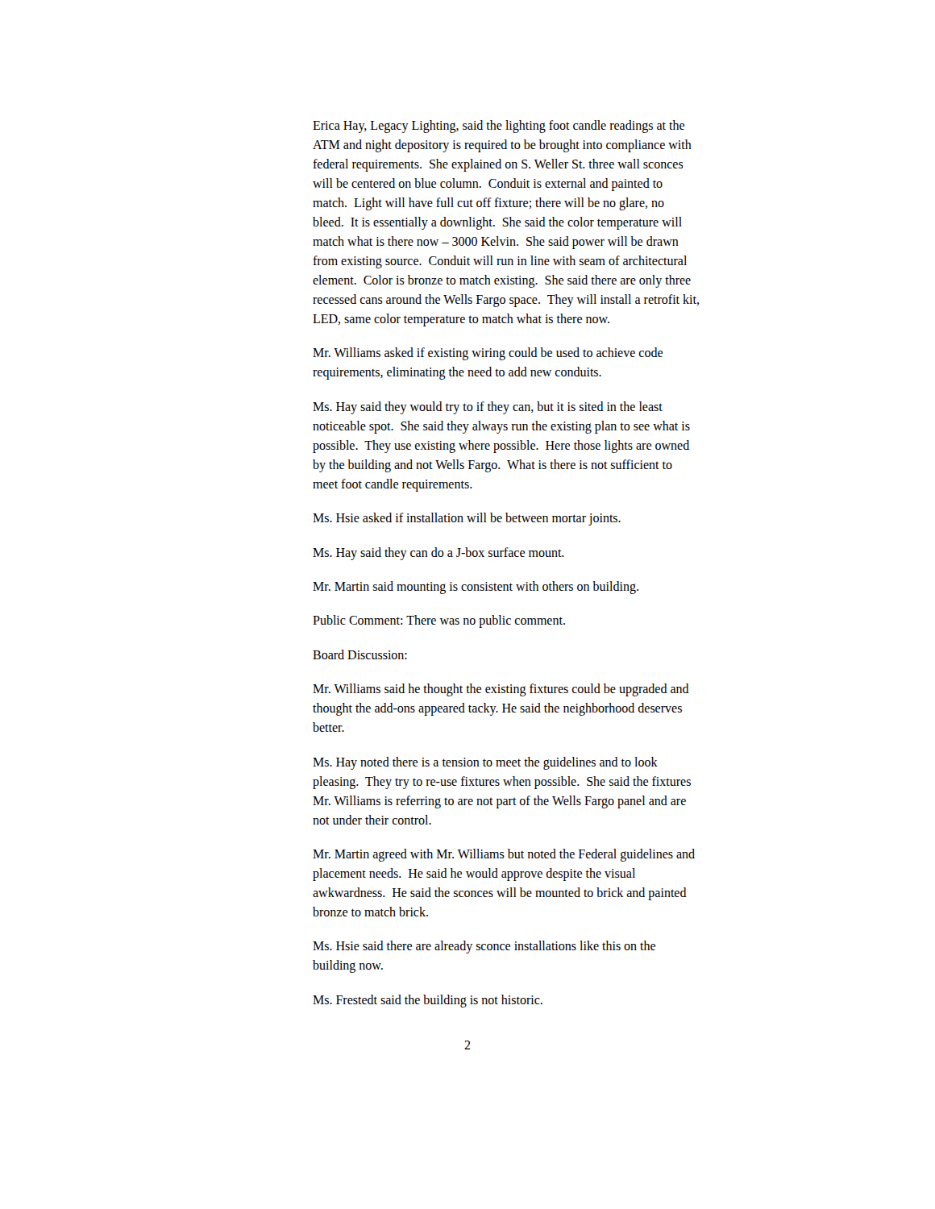Erica Hay, Legacy Lighting, said the lighting foot candle readings at the ATM and night depository is required to be brought into compliance with federal requirements. She explained on S. Weller St. three wall sconces will be centered on blue column. Conduit is external and painted to match. Light will have full cut off fixture; there will be no glare, no bleed. It is essentially a downlight. She said the color temperature will match what is there now – 3000 Kelvin. She said power will be drawn from existing source. Conduit will run in line with seam of architectural element. Color is bronze to match existing. She said there are only three recessed cans around the Wells Fargo space. They will install a retrofit kit, LED, same color temperature to match what is there now.
Mr. Williams asked if existing wiring could be used to achieve code requirements, eliminating the need to add new conduits.
Ms. Hay said they would try to if they can, but it is sited in the least noticeable spot. She said they always run the existing plan to see what is possible. They use existing where possible. Here those lights are owned by the building and not Wells Fargo. What is there is not sufficient to meet foot candle requirements.
Ms. Hsie asked if installation will be between mortar joints.
Ms. Hay said they can do a J-box surface mount.
Mr. Martin said mounting is consistent with others on building.
Public Comment: There was no public comment.
Board Discussion:
Mr. Williams said he thought the existing fixtures could be upgraded and thought the add-ons appeared tacky. He said the neighborhood deserves better.
Ms. Hay noted there is a tension to meet the guidelines and to look pleasing. They try to re-use fixtures when possible. She said the fixtures Mr. Williams is referring to are not part of the Wells Fargo panel and are not under their control.
Mr. Martin agreed with Mr. Williams but noted the Federal guidelines and placement needs. He said he would approve despite the visual awkwardness. He said the sconces will be mounted to brick and painted bronze to match brick.
Ms. Hsie said there are already sconce installations like this on the building now.
Ms. Frestedt said the building is not historic.
2